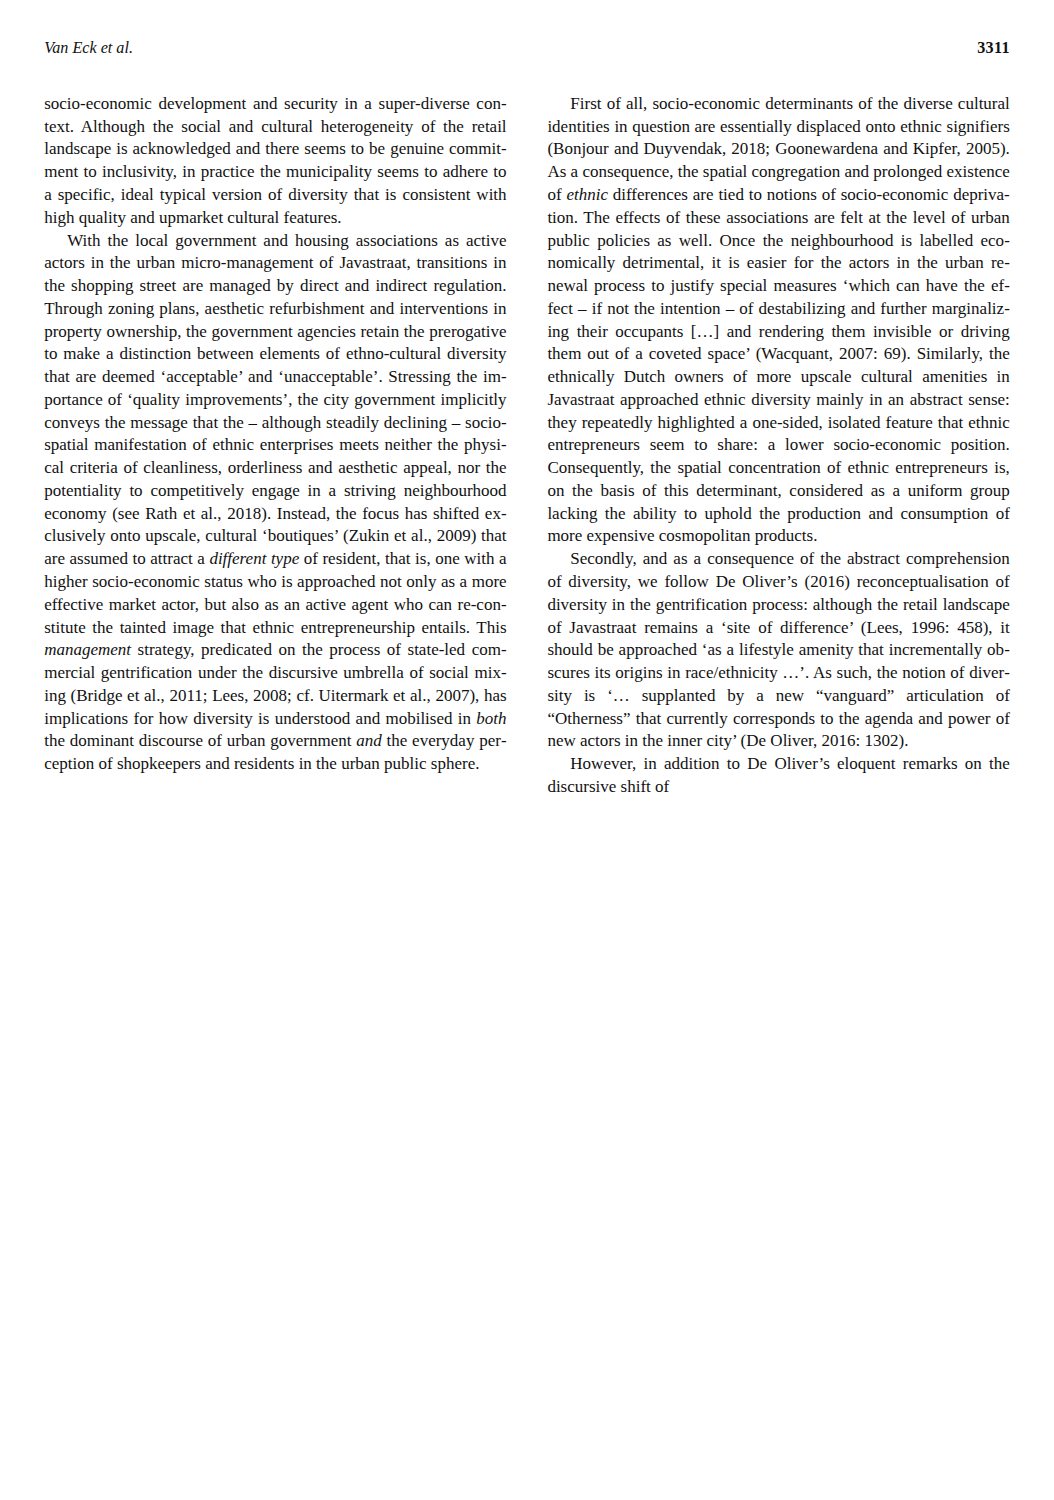Van Eck et al. 3311
socio-economic development and security in a super-diverse context. Although the social and cultural heterogeneity of the retail landscape is acknowledged and there seems to be genuine commitment to inclusivity, in practice the municipality seems to adhere to a specific, ideal typical version of diversity that is consistent with high quality and upmarket cultural features.
With the local government and housing associations as active actors in the urban micro-management of Javastraat, transitions in the shopping street are managed by direct and indirect regulation. Through zoning plans, aesthetic refurbishment and interventions in property ownership, the government agencies retain the prerogative to make a distinction between elements of ethno-cultural diversity that are deemed ‘acceptable’ and ‘unacceptable’. Stressing the importance of ‘quality improvements’, the city government implicitly conveys the message that the – although steadily declining – socio-spatial manifestation of ethnic enterprises meets neither the physical criteria of cleanliness, orderliness and aesthetic appeal, nor the potentiality to competitively engage in a striving neighbourhood economy (see Rath et al., 2018). Instead, the focus has shifted exclusively onto upscale, cultural ‘boutiques’ (Zukin et al., 2009) that are assumed to attract a different type of resident, that is, one with a higher socio-economic status who is approached not only as a more effective market actor, but also as an active agent who can re-constitute the tainted image that ethnic entrepreneurship entails. This management strategy, predicated on the process of state-led commercial gentrification under the discursive umbrella of social mixing (Bridge et al., 2011; Lees, 2008; cf. Uitermark et al., 2007), has implications for how diversity is understood and mobilised in both the dominant discourse of urban government and the everyday perception of shopkeepers and residents in the urban public sphere.
First of all, socio-economic determinants of the diverse cultural identities in question are essentially displaced onto ethnic signifiers (Bonjour and Duyvendak, 2018; Goonewardena and Kipfer, 2005). As a consequence, the spatial congregation and prolonged existence of ethnic differences are tied to notions of socio-economic deprivation. The effects of these associations are felt at the level of urban public policies as well. Once the neighbourhood is labelled economically detrimental, it is easier for the actors in the urban renewal process to justify special measures ‘which can have the effect – if not the intention – of destabilizing and further marginalizing their occupants […] and rendering them invisible or driving them out of a coveted space’ (Wacquant, 2007: 69). Similarly, the ethnically Dutch owners of more upscale cultural amenities in Javastraat approached ethnic diversity mainly in an abstract sense: they repeatedly highlighted a one-sided, isolated feature that ethnic entrepreneurs seem to share: a lower socio-economic position. Consequently, the spatial concentration of ethnic entrepreneurs is, on the basis of this determinant, considered as a uniform group lacking the ability to uphold the production and consumption of more expensive cosmopolitan products.
Secondly, and as a consequence of the abstract comprehension of diversity, we follow De Oliver’s (2016) reconceptualisation of diversity in the gentrification process: although the retail landscape of Javastraat remains a ‘site of difference’ (Lees, 1996: 458), it should be approached ‘as a lifestyle amenity that incrementally obscures its origins in race/ethnicity …’. As such, the notion of diversity is ‘… supplanted by a new “vanguard” articulation of “Otherness” that currently corresponds to the agenda and power of new actors in the inner city’ (De Oliver, 2016: 1302).
However, in addition to De Oliver’s eloquent remarks on the discursive shift of